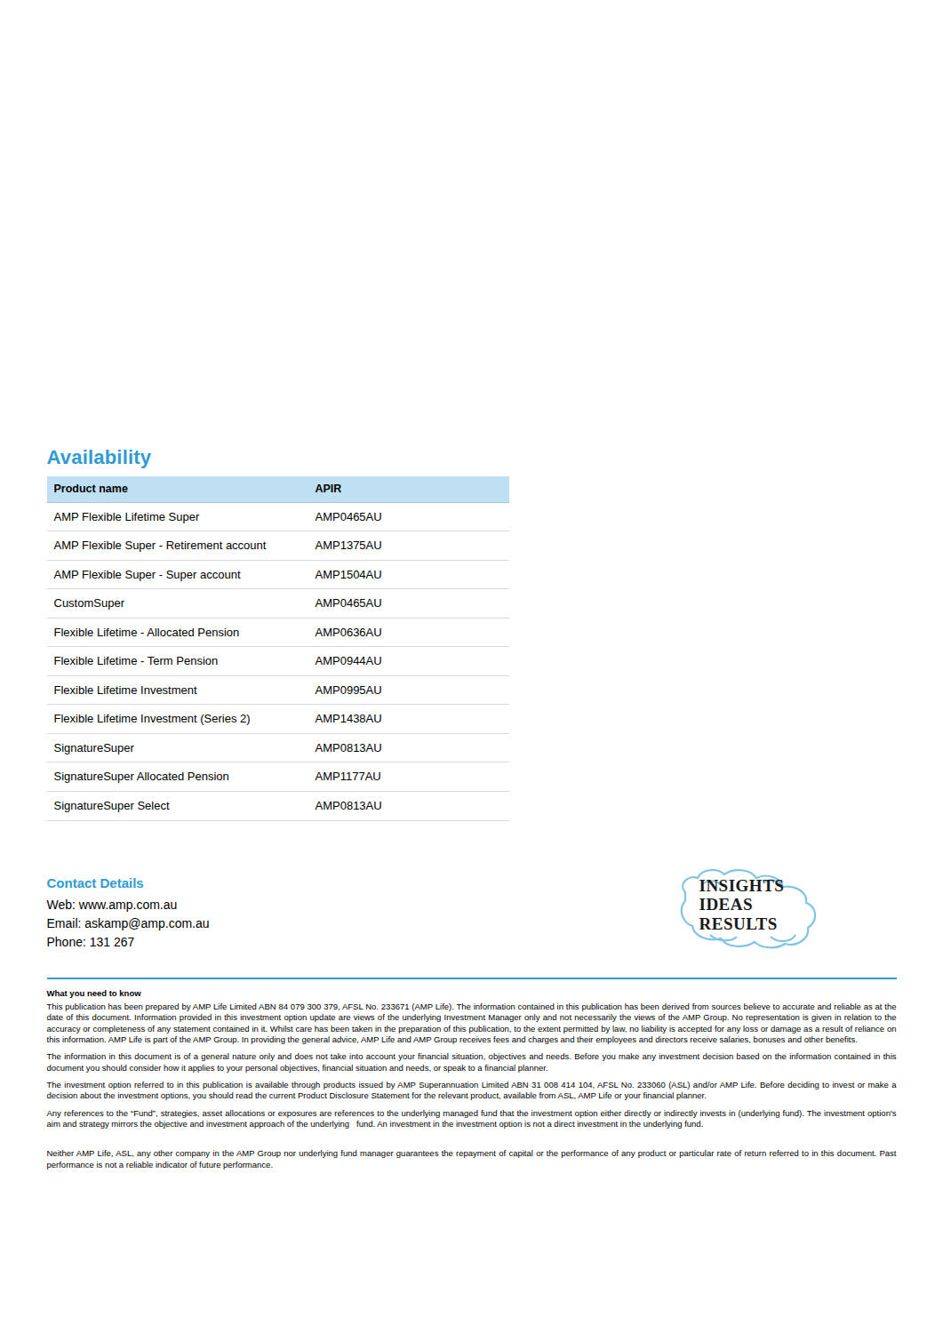Availability
| Product name | APIR |
| --- | --- |
| AMP Flexible Lifetime Super | AMP0465AU |
| AMP Flexible Super - Retirement account | AMP1375AU |
| AMP Flexible Super - Super account | AMP1504AU |
| CustomSuper | AMP0465AU |
| Flexible Lifetime - Allocated Pension | AMP0636AU |
| Flexible Lifetime - Term Pension | AMP0944AU |
| Flexible Lifetime Investment | AMP0995AU |
| Flexible Lifetime Investment (Series 2) | AMP1438AU |
| SignatureSuper | AMP0813AU |
| SignatureSuper Allocated Pension | AMP1177AU |
| SignatureSuper Select | AMP0813AU |
Contact Details
Web: www.amp.com.au
Email: askamp@amp.com.au
Phone: 131 267
INSIGHTS
IDEAS
RESULTS
What you need to know
This publication has been prepared by AMP Life Limited ABN 84 079 300 379, AFSL No. 233671 (AMP Life). The information contained in this publication has been derived from sources believe to accurate and reliable as at the date of this document. Information provided in this investment option update are views of the underlying Investment Manager only and not necessarily the views of the AMP Group. No representation is given in relation to the accuracy or completeness of any statement contained in it. Whilst care has been taken in the preparation of this publication, to the extent permitted by law, no liability is accepted for any loss or damage as a result of reliance on this information. AMP Life is part of the AMP Group. In providing the general advice, AMP Life and AMP Group receives fees and charges and their employees and directors receive salaries, bonuses and other benefits.
The information in this document is of a general nature only and does not take into account your financial situation, objectives and needs. Before you make any investment decision based on the information contained in this document you should consider how it applies to your personal objectives, financial situation and needs, or speak to a financial planner.
The investment option referred to in this publication is available through products issued by AMP Superannuation Limited ABN 31 008 414 104, AFSL No. 233060 (ASL) and/or AMP Life. Before deciding to invest or make a decision about the investment options, you should read the current Product Disclosure Statement for the relevant product, available from ASL, AMP Life or your financial planner.
Any references to the “Fund”, strategies, asset allocations or exposures are references to the underlying managed fund that the investment option either directly or indirectly invests in (underlying fund). The investment option's aim and strategy mirrors the objective and investment approach of the underlying fund. An investment in the investment option is not a direct investment in the underlying fund.
Neither AMP Life, ASL, any other company in the AMP Group nor underlying fund manager guarantees the repayment of capital or the performance of any product or particular rate of return referred to in this document. Past performance is not a reliable indicator of future performance.